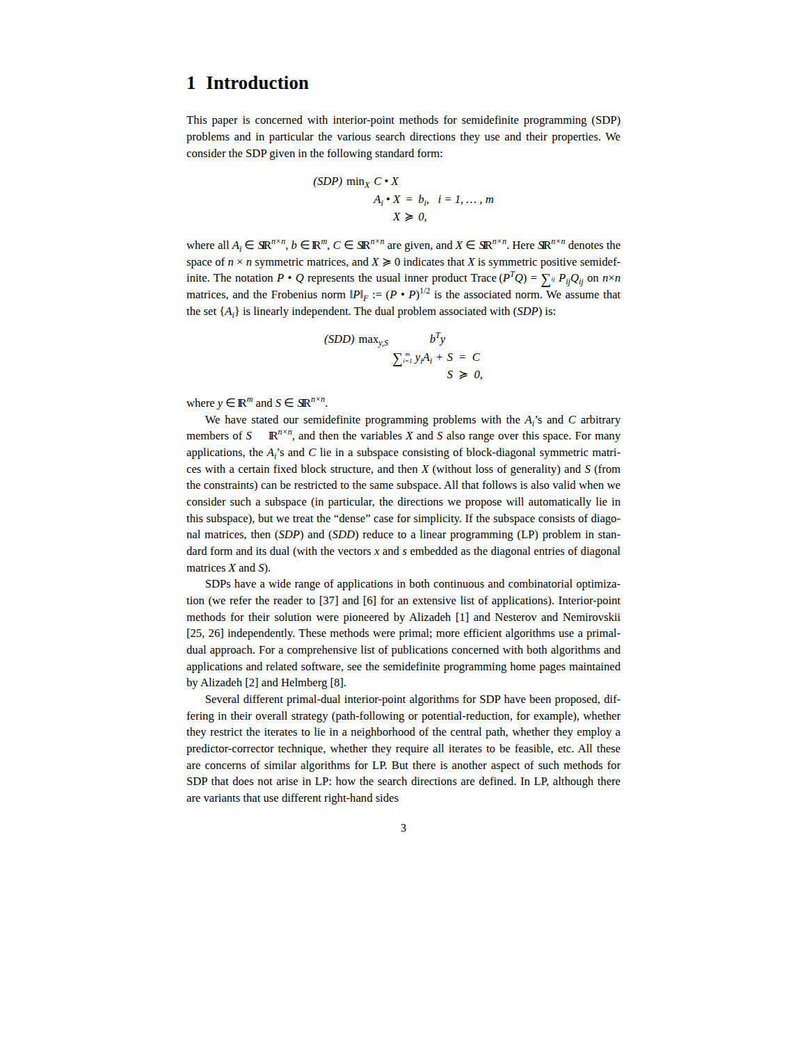1 Introduction
This paper is concerned with interior-point methods for semidefinite programming (SDP) problems and in particular the various search directions they use and their properties. We consider the SDP given in the following standard form:
| ( SDP ) | min X | C • X |
| | | A i • X | = | b i , i = 1, … , m |
| | | X | ≽ | 0, |
where all Ai ∈ SRn×n, b ∈ Rm, C ∈ SRn×n are given, and X ∈ SRn×n. Here SRn×n denotes the space of n × n symmetric matrices, and X ≽ 0 indicates that X is symmetric positive semidefinite. The notation P • Q represents the usual inner product Trace (PTQ) = ∑ij PijQij on n×n matrices, and the Frobenius norm ‖P‖F := (P • P)1/2 is the associated norm. We assume that the set {Ai} is linearly independent. The dual problem associated with (SDP) is:
| ( SDD ) | max y,S | b T y |
| | | ∑ m i =1 y i A i | + | S = C |
| | | | | S ≽ 0, |
where y ∈ Rm and S ∈ SRn×n.
We have stated our semidefinite programming problems with the Ai’s and C arbitrary members of SRn×n, and then the variables X and S also range over this space. For many applications, the Ai’s and C lie in a subspace consisting of block-diagonal symmetric matrices with a certain fixed block structure, and then X (without loss of generality) and S (from the constraints) can be restricted to the same subspace. All that follows is also valid when we consider such a subspace (in particular, the directions we propose will automatically lie in this subspace), but we treat the “dense” case for simplicity. If the subspace consists of diagonal matrices, then (SDP) and (SDD) reduce to a linear programming (LP) problem in standard form and its dual (with the vectors x and s embedded as the diagonal entries of diagonal matrices X and S).
SDPs have a wide range of applications in both continuous and combinatorial optimization (we refer the reader to [37] and [6] for an extensive list of applications). Interior-point methods for their solution were pioneered by Alizadeh [1] and Nesterov and Nemirovskii [25, 26] independently. These methods were primal; more efficient algorithms use a primal-dual approach. For a comprehensive list of publications concerned with both algorithms and applications and related software, see the semidefinite programming home pages maintained by Alizadeh [2] and Helmberg [8].
Several different primal-dual interior-point algorithms for SDP have been proposed, differing in their overall strategy (path-following or potential-reduction, for example), whether they restrict the iterates to lie in a neighborhood of the central path, whether they employ a predictor-corrector technique, whether they require all iterates to be feasible, etc. All these are concerns of similar algorithms for LP. But there is another aspect of such methods for SDP that does not arise in LP: how the search directions are defined. In LP, although there are variants that use different right-hand sides
3